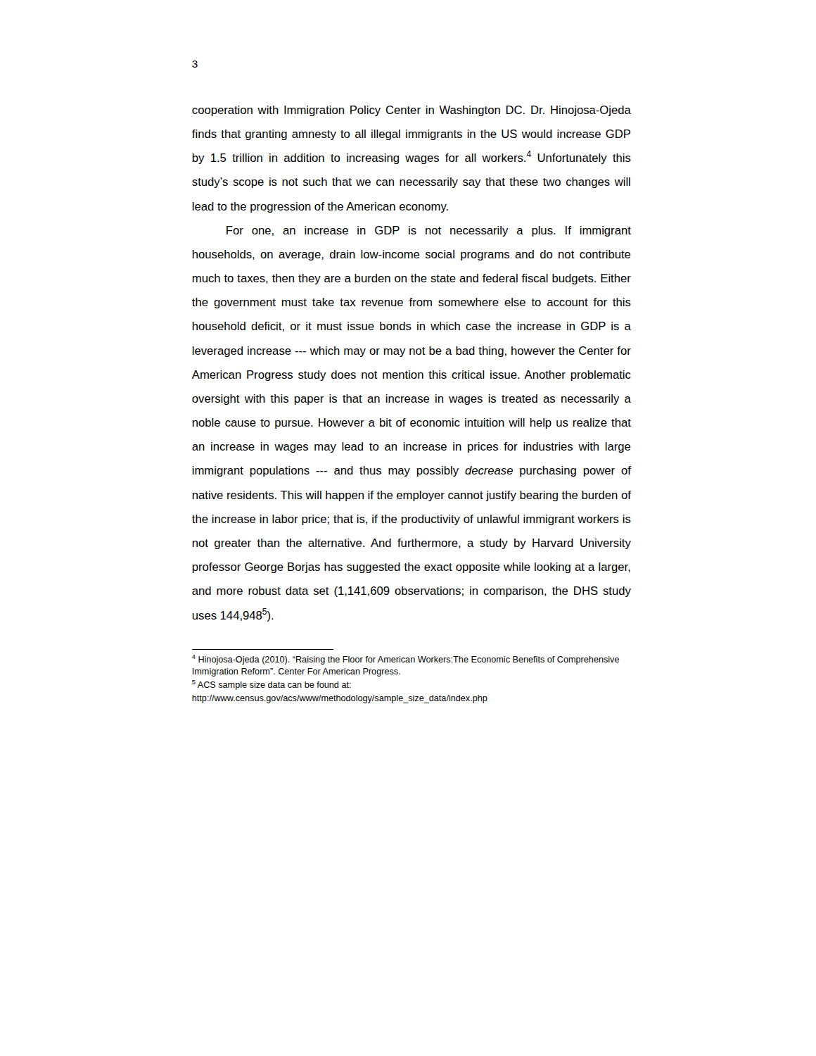3
cooperation with Immigration Policy Center in Washington DC. Dr. Hinojosa-Ojeda finds that granting amnesty to all illegal immigrants in the US would increase GDP by 1.5 trillion in addition to increasing wages for all workers.4 Unfortunately this study’s scope is not such that we can necessarily say that these two changes will lead to the progression of the American economy.
For one, an increase in GDP is not necessarily a plus. If immigrant households, on average, drain low-income social programs and do not contribute much to taxes, then they are a burden on the state and federal fiscal budgets. Either the government must take tax revenue from somewhere else to account for this household deficit, or it must issue bonds in which case the increase in GDP is a leveraged increase --- which may or may not be a bad thing, however the Center for American Progress study does not mention this critical issue. Another problematic oversight with this paper is that an increase in wages is treated as necessarily a noble cause to pursue. However a bit of economic intuition will help us realize that an increase in wages may lead to an increase in prices for industries with large immigrant populations --- and thus may possibly decrease purchasing power of native residents. This will happen if the employer cannot justify bearing the burden of the increase in labor price; that is, if the productivity of unlawful immigrant workers is not greater than the alternative. And furthermore, a study by Harvard University professor George Borjas has suggested the exact opposite while looking at a larger, and more robust data set (1,141,609 observations; in comparison, the DHS study uses 144,9485).
4 Hinojosa-Ojeda (2010). “Raising the Floor for American Workers:The Economic Benefits of Comprehensive Immigration Reform”. Center For American Progress.
5 ACS sample size data can be found at:
http://www.census.gov/acs/www/methodology/sample_size_data/index.php